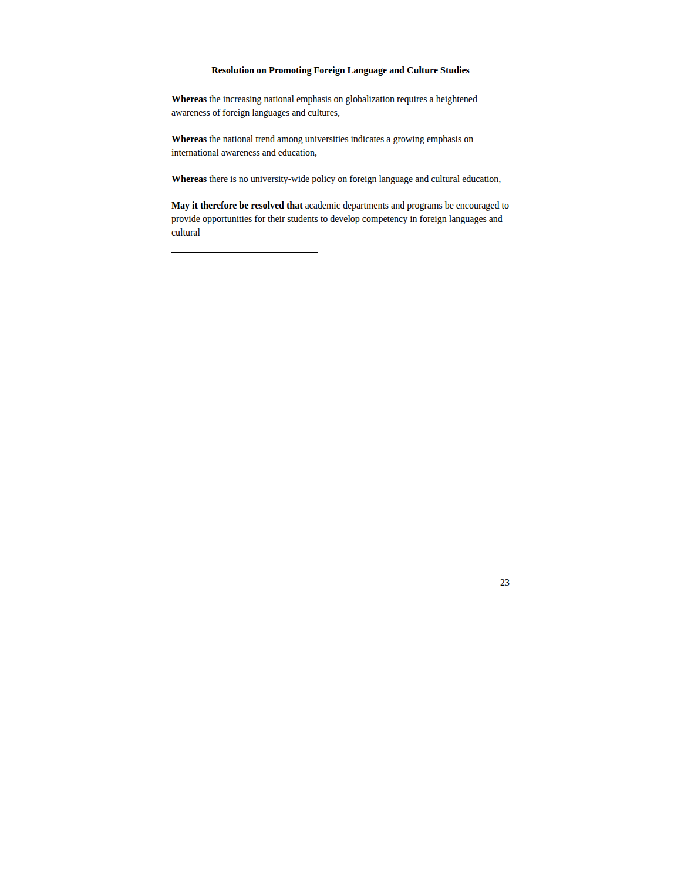Resolution on Promoting Foreign Language and Culture Studies
Whereas the increasing national emphasis on globalization requires a heightened awareness of foreign languages and cultures,
Whereas the national trend among universities indicates a growing emphasis on international awareness and education,
Whereas there is no university-wide policy on foreign language and cultural education,
May it therefore be resolved that academic departments and programs be encouraged to provide opportunities for their students to develop competency in foreign languages and cultural
23